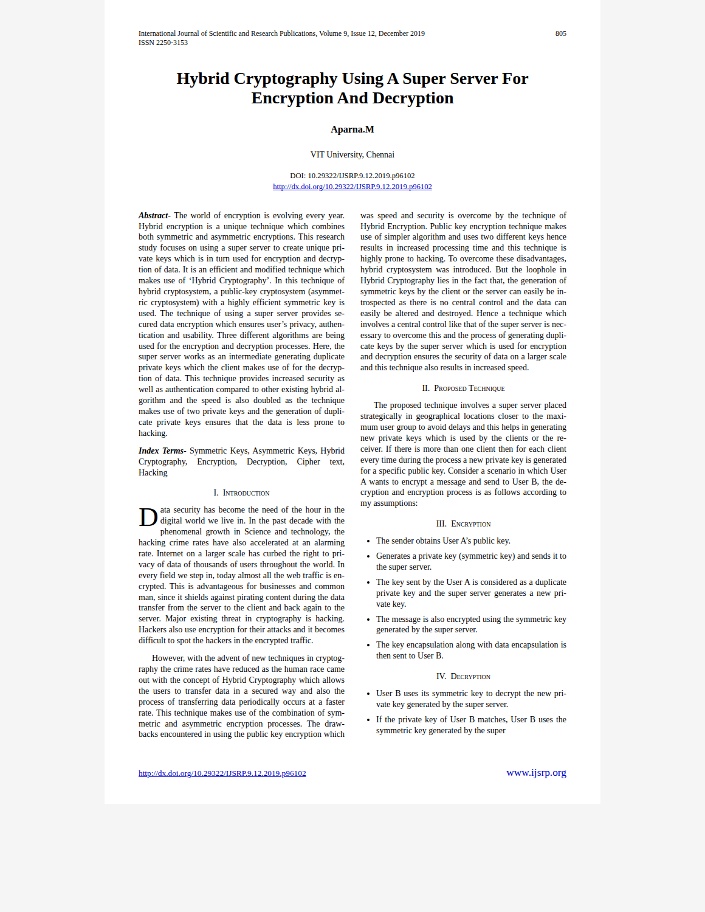International Journal of Scientific and Research Publications, Volume 9, Issue 12, December 2019
ISSN 2250-3153
805
Hybrid Cryptography Using A Super Server For
Encryption And Decryption
Aparna.M
VIT University, Chennai
DOI: 10.29322/IJSRP.9.12.2019.p96102
http://dx.doi.org/10.29322/IJSRP.9.12.2019.p96102
Abstract- The world of encryption is evolving every year. Hybrid encryption is a unique technique which combines both symmetric and asymmetric encryptions. This research study focuses on using a super server to create unique private keys which is in turn used for encryption and decryption of data. It is an efficient and modified technique which makes use of ‘Hybrid Cryptography’. In this technique of hybrid cryptosystem, a public-key cryptosystem (asymmetric cryptosystem) with a highly efficient symmetric key is used. The technique of using a super server provides secured data encryption which ensures user’s privacy, authentication and usability. Three different algorithms are being used for the encryption and decryption processes. Here, the super server works as an intermediate generating duplicate private keys which the client makes use of for the decryption of data. This technique provides increased security as well as authentication compared to other existing hybrid algorithm and the speed is also doubled as the technique makes use of two private keys and the generation of duplicate private keys ensures that the data is less prone to hacking.
Index Terms- Symmetric Keys, Asymmetric Keys, Hybrid Cryptography, Encryption, Decryption, Cipher text, Hacking
I. Introduction
Data security has become the need of the hour in the digital world we live in. In the past decade with the phenomenal growth in Science and technology, the hacking crime rates have also accelerated at an alarming rate. Internet on a larger scale has curbed the right to privacy of data of thousands of users throughout the world. In every field we step in, today almost all the web traffic is encrypted. This is advantageous for businesses and common man, since it shields against pirating content during the data transfer from the server to the client and back again to the server. Major existing threat in cryptography is hacking. Hackers also use encryption for their attacks and it becomes difficult to spot the hackers in the encrypted traffic.
However, with the advent of new techniques in cryptography the crime rates have reduced as the human race came out with the concept of Hybrid Cryptography which allows the users to transfer data in a secured way and also the process of transferring data periodically occurs at a faster rate. This technique makes use of the combination of symmetric and asymmetric encryption processes. The drawbacks encountered in using the public key encryption which was speed and security is overcome by the technique of Hybrid Encryption. Public key encryption technique makes use of simpler algorithm and uses two different keys hence results in increased processing time and this technique is highly prone to hacking. To overcome these disadvantages, hybrid cryptosystem was introduced. But the loophole in Hybrid Cryptography lies in the fact that, the generation of symmetric keys by the client or the server can easily be introspected as there is no central control and the data can easily be altered and destroyed. Hence a technique which involves a central control like that of the super server is necessary to overcome this and the process of generating duplicate keys by the super server which is used for encryption and decryption ensures the security of data on a larger scale and this technique also results in increased speed.
II. Proposed Technique
The proposed technique involves a super server placed strategically in geographical locations closer to the maximum user group to avoid delays and this helps in generating new private keys which is used by the clients or the receiver. If there is more than one client then for each client every time during the process a new private key is generated for a specific public key. Consider a scenario in which User A wants to encrypt a message and send to User B, the decryption and encryption process is as follows according to my assumptions:
III. Encryption
The sender obtains User A’s public key.
Generates a private key (symmetric key) and sends it to the super server.
The key sent by the User A is considered as a duplicate private key and the super server generates a new private key.
The message is also encrypted using the symmetric key generated by the super server.
The key encapsulation along with data encapsulation is then sent to User B.
IV. Decryption
User B uses its symmetric key to decrypt the new private key generated by the super server.
If the private key of User B matches, User B uses the symmetric key generated by the super
http://dx.doi.org/10.29322/IJSRP.9.12.2019.p96102 www.ijsrp.org